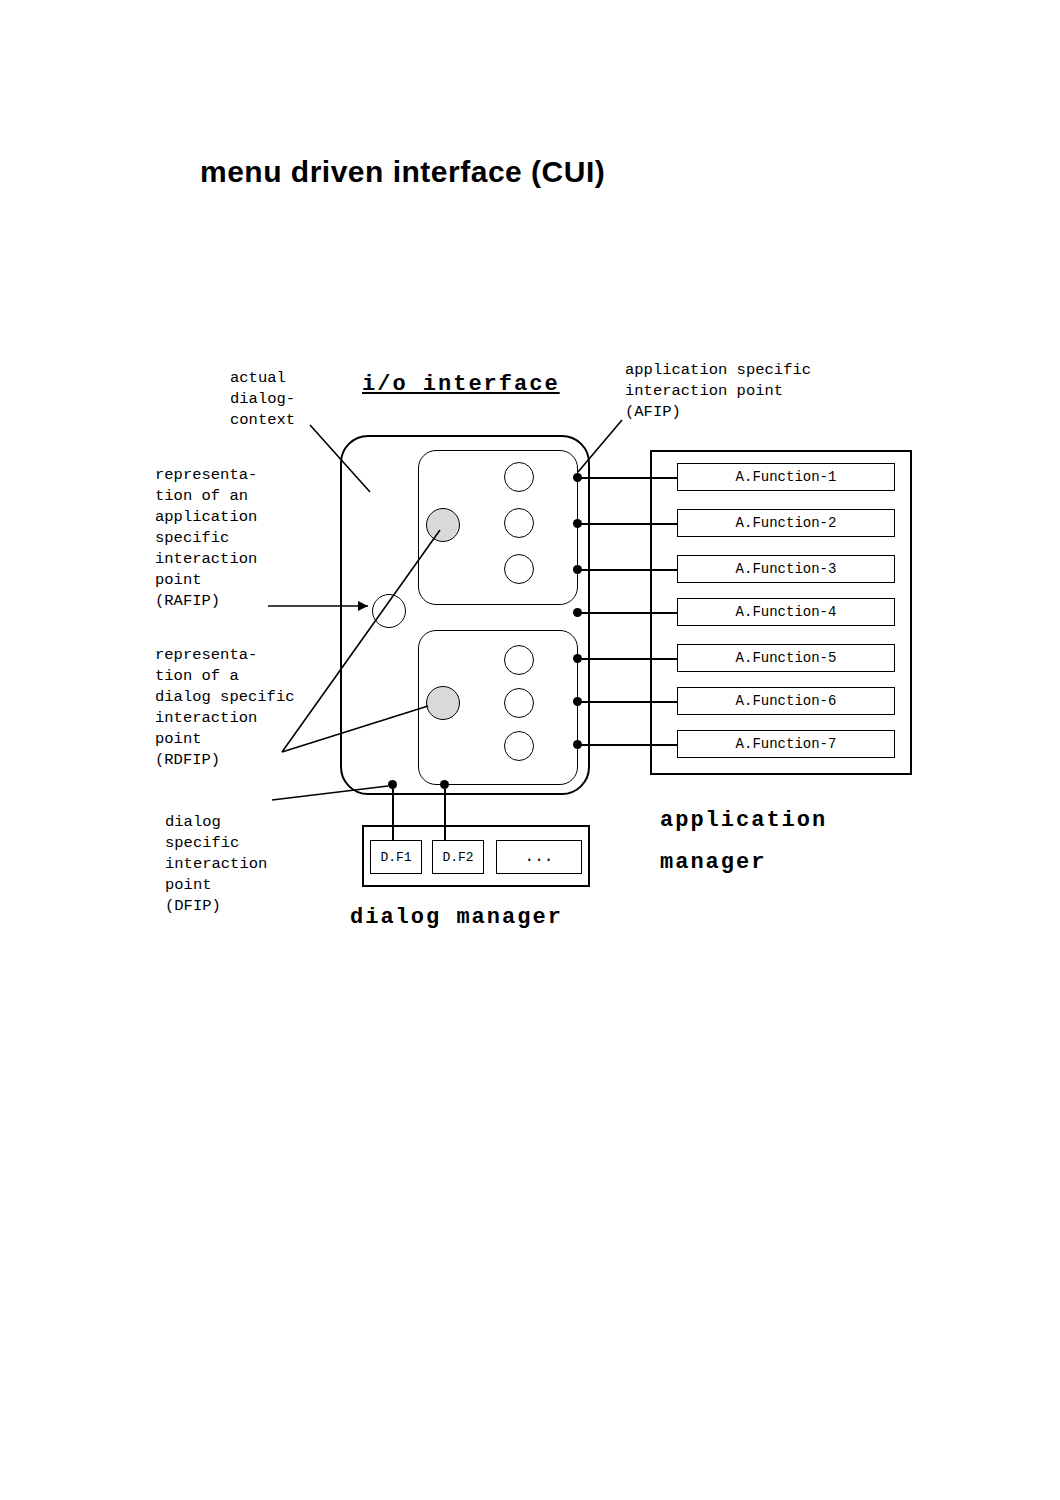menu driven interface (CUI)
actual dialog- context
i/o interface
application specific interaction point (AFIP)
representa- tion of an application specific interaction point (RAFIP)
representa- tion of a dialog specific interaction point (RDFIP)
dialog specific interaction point (DFIP)
dialog manager
application
manager
A.Function-1
A.Function-2
A.Function-3
A.Function-4
A.Function-5
A.Function-6
A.Function-7
D.F1
D.F2
...